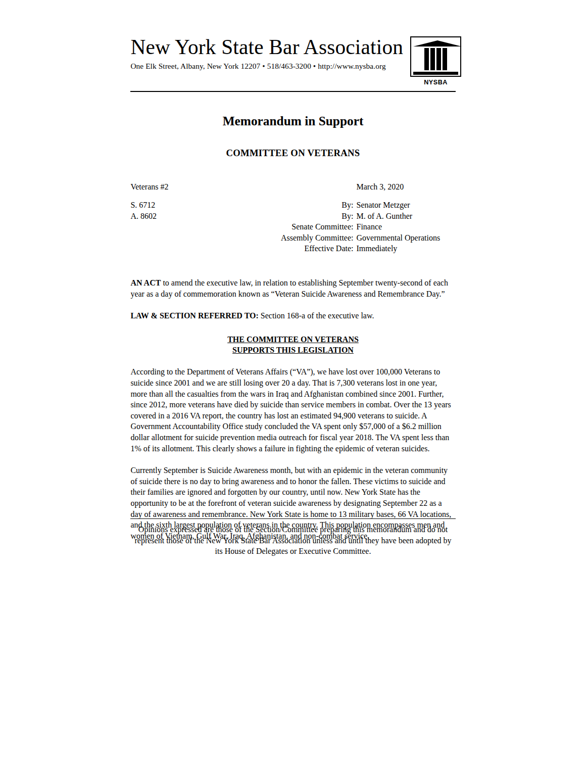New York State Bar Association
One Elk Street, Albany, New York 12207 • 518/463-3200 • http://www.nysba.org
NYSBA
Memorandum in Support
COMMITTEE ON VETERANS
| Veterans #2 | | March 3, 2020 |
| S. 6712 | By: | Senator Metzger |
| A. 8602 | By: | M. of A. Gunther |
| | Senate Committee: | Finance |
| | Assembly Committee: | Governmental Operations |
| | Effective Date: | Immediately |
AN ACT to amend the executive law, in relation to establishing September twenty-second of each year as a day of commemoration known as “Veteran Suicide Awareness and Remembrance Day.”
LAW & SECTION REFERRED TO: Section 168-a of the executive law.
THE COMMITTEE ON VETERANS SUPPORTS THIS LEGISLATION
According to the Department of Veterans Affairs (“VA”), we have lost over 100,000 Veterans to suicide since 2001 and we are still losing over 20 a day. That is 7,300 veterans lost in one year, more than all the casualties from the wars in Iraq and Afghanistan combined since 2001. Further, since 2012, more veterans have died by suicide than service members in combat. Over the 13 years covered in a 2016 VA report, the country has lost an estimated 94,900 veterans to suicide. A Government Accountability Office study concluded the VA spent only $57,000 of a $6.2 million dollar allotment for suicide prevention media outreach for fiscal year 2018. The VA spent less than 1% of its allotment. This clearly shows a failure in fighting the epidemic of veteran suicides.
Currently September is Suicide Awareness month, but with an epidemic in the veteran community of suicide there is no day to bring awareness and to honor the fallen. These victims to suicide and their families are ignored and forgotten by our country, until now. New York State has the opportunity to be at the forefront of veteran suicide awareness by designating September 22 as a day of awareness and remembrance. New York State is home to 13 military bases, 66 VA locations, and the sixth largest population of veterans in the country. This population encompasses men and women of Vietnam, Gulf War, Iraq, Afghanistan, and non-combat service.
Opinions expressed are those of the Section/Committee preparing this memorandum and do not represent those of the New York State Bar Association unless and until they have been adopted by its House of Delegates or Executive Committee.